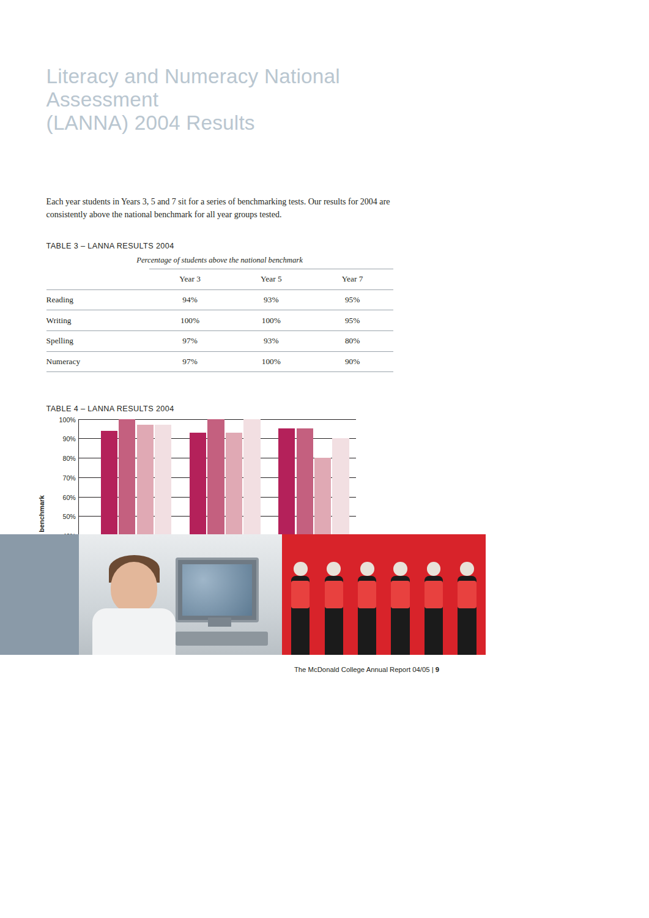Literacy and Numeracy National Assessment
(LANNA) 2004 Results
Each year students in Years 3, 5 and 7 sit for a series of benchmarking tests. Our results for 2004 are consistently above the national benchmark for all year groups tested.
TABLE 3 – LANNA RESULTS 2004
Percentage of students above the national benchmark
| | Year 3 | Year 5 | Year 7 |
| --- | --- | --- | --- |
| Reading | 94% | 93% | 95% |
| Writing | 100% | 100% | 95% |
| Spelling | 97% | 93% | 80% |
| Numeracy | 97% | 100% | 90% |
TABLE 4 – LANNA RESULTS 2004
% above benchmark
100%
90%
80%
70%
60%
50%
40%
30%
20%
10%
0%
Year 3
Year 5
Year 7
Reading
Writing
Spelling
Numeracy
The McDonald College Annual Report 04/05 | 9